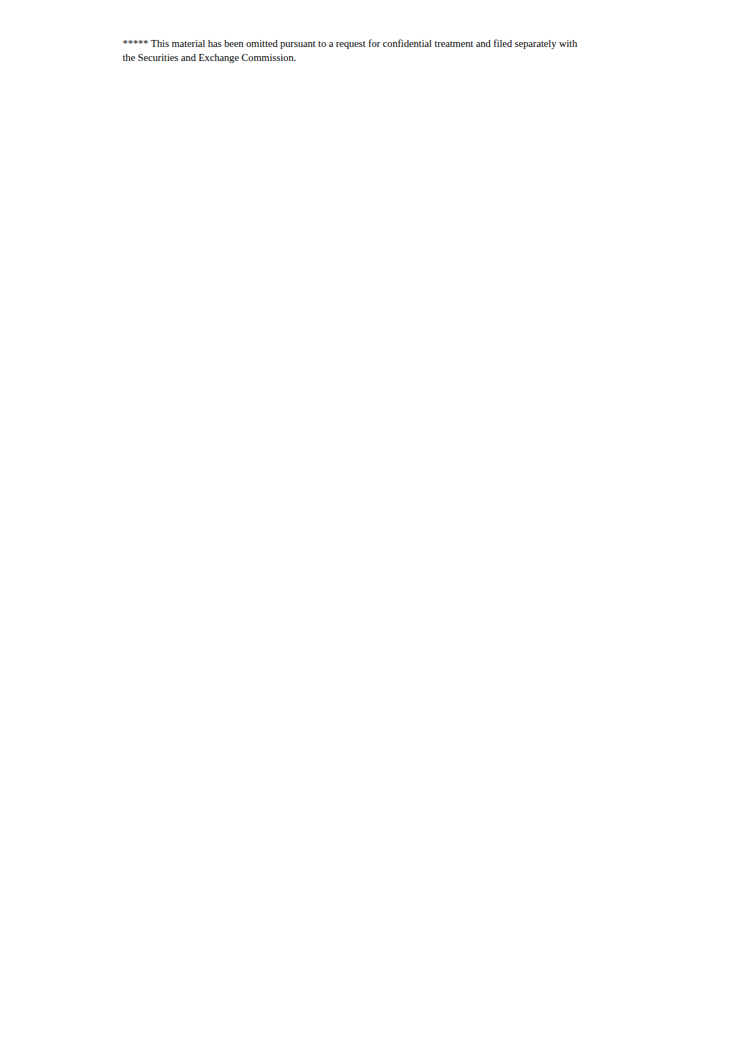***** This material has been omitted pursuant to a request for confidential treatment and filed separately with the Securities and Exchange Commission.